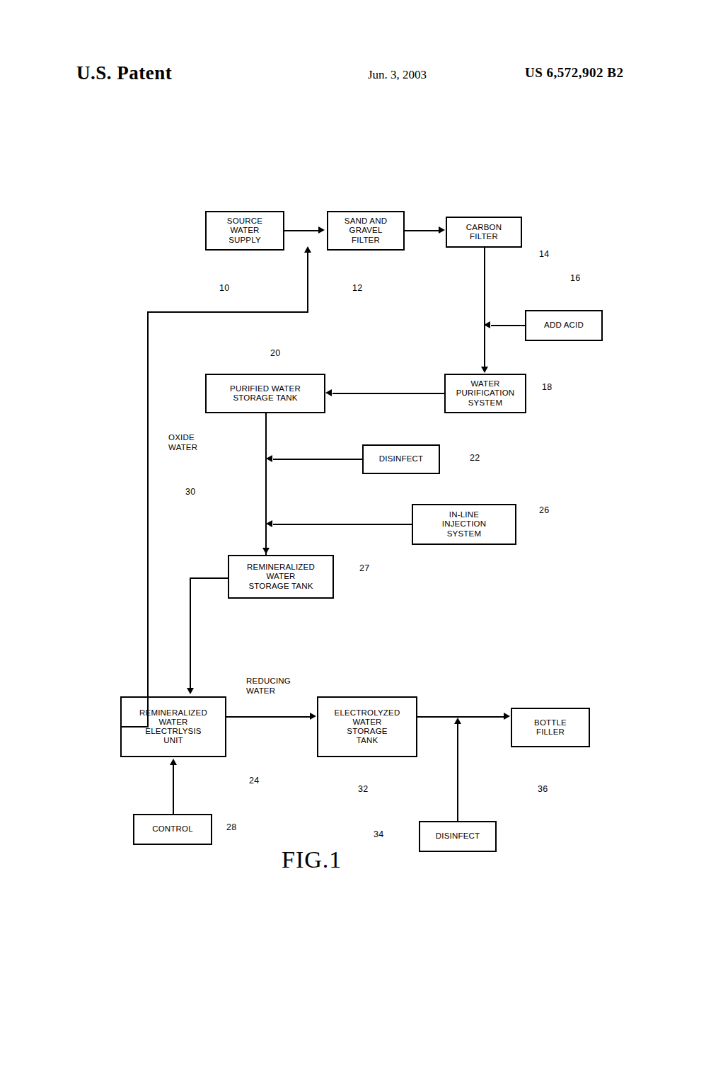U.S. Patent
Jun. 3, 2003
US 6,572,902 B2
SOURCE
WATER
SUPPLY
10
SAND AND
GRAVEL
FILTER
12
CARBON
FILTER
14
ADD ACID
16
WATER
PURIFICATION
SYSTEM
18
PURIFIED WATER
STORAGE TANK
20
DISINFECT
22
IN-LINE
INJECTION
SYSTEM
26
REMINERALIZED
WATER
STORAGE TANK
27
REMINERALIZED
WATER
ELECTRLYSIS
UNIT
24
ELECTROLYZED
WATER
STORAGE
TANK
32
BOTTLE
FILLER
36
CONTROL
28
DISINFECT
34
OXIDE
WATER
30
REDUCING
WATER
FIG.1